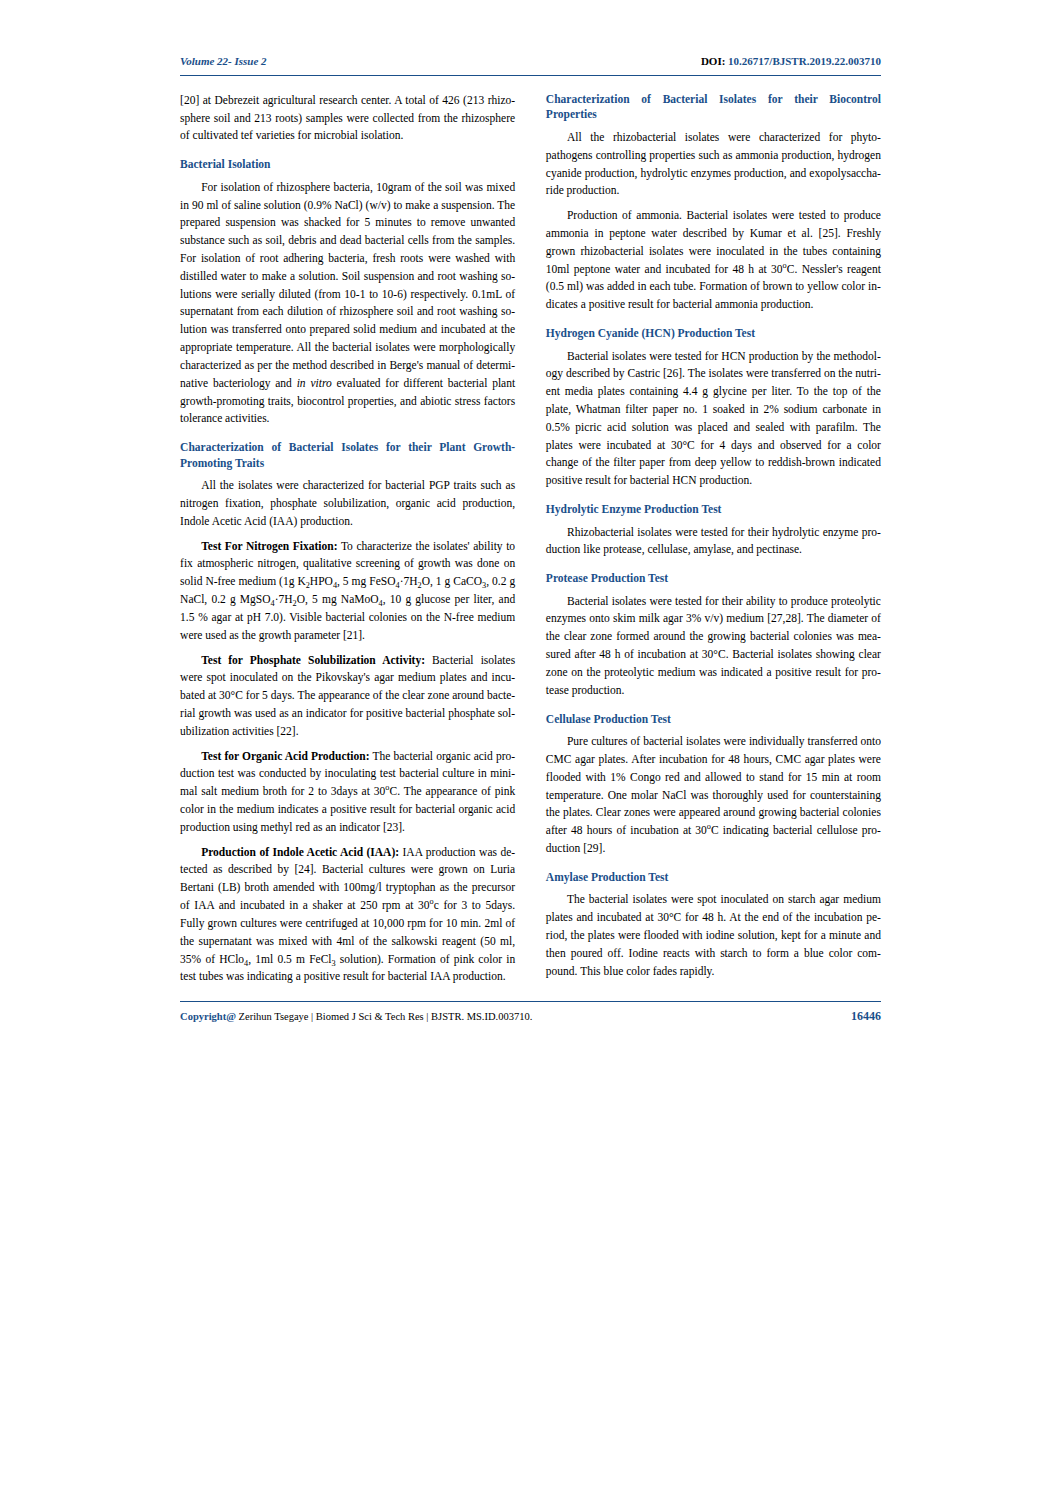Volume 22- Issue 2
DOI: 10.26717/BJSTR.2019.22.003710
[20] at Debrezeit agricultural research center. A total of 426 (213 rhizosphere soil and 213 roots) samples were collected from the rhizosphere of cultivated tef varieties for microbial isolation.
Bacterial Isolation
For isolation of rhizosphere bacteria, 10gram of the soil was mixed in 90 ml of saline solution (0.9% NaCl) (w/v) to make a suspension. The prepared suspension was shacked for 5 minutes to remove unwanted substance such as soil, debris and dead bacterial cells from the samples. For isolation of root adhering bacteria, fresh roots were washed with distilled water to make a solution. Soil suspension and root washing solutions were serially diluted (from 10-1 to 10-6) respectively. 0.1mL of supernatant from each dilution of rhizosphere soil and root washing solution was transferred onto prepared solid medium and incubated at the appropriate temperature. All the bacterial isolates were morphologically characterized as per the method described in Berge's manual of determinative bacteriology and in vitro evaluated for different bacterial plant growth-promoting traits, biocontrol properties, and abiotic stress factors tolerance activities.
Characterization of Bacterial Isolates for their Plant Growth-Promoting Traits
All the isolates were characterized for bacterial PGP traits such as nitrogen fixation, phosphate solubilization, organic acid production, Indole Acetic Acid (IAA) production.
Test For Nitrogen Fixation: To characterize the isolates' ability to fix atmospheric nitrogen, qualitative screening of growth was done on solid N-free medium (1g K2HPO4, 5 mg FeSO4·7H2O, 1 g CaCO3, 0.2 g NaCl, 0.2 g MgSO4·7H2O, 5 mg NaMoO4, 10 g glucose per liter, and 1.5 % agar at pH 7.0). Visible bacterial colonies on the N-free medium were used as the growth parameter [21].
Test for Phosphate Solubilization Activity: Bacterial isolates were spot inoculated on the Pikovskay's agar medium plates and incubated at 30°C for 5 days. The appearance of the clear zone around bacterial growth was used as an indicator for positive bacterial phosphate solubilization activities [22].
Test for Organic Acid Production: The bacterial organic acid production test was conducted by inoculating test bacterial culture in minimal salt medium broth for 2 to 3days at 30oC. The appearance of pink color in the medium indicates a positive result for bacterial organic acid production using methyl red as an indicator [23].
Production of Indole Acetic Acid (IAA): IAA production was detected as described by [24]. Bacterial cultures were grown on Luria Bertani (LB) broth amended with 100mg/l tryptophan as the precursor of IAA and incubated in a shaker at 250 rpm at 30oc for 3 to 5days. Fully grown cultures were centrifuged at 10,000 rpm for 10 min. 2ml of the supernatant was mixed with 4ml of the salkowski reagent (50 ml, 35% of HClo4, 1ml 0.5 m FeCl3 solution). Formation of pink color in test tubes was indicating a positive result for bacterial IAA production.
Characterization of Bacterial Isolates for their Biocontrol Properties
All the rhizobacterial isolates were characterized for phyto-pathogens controlling properties such as ammonia production, hydrogen cyanide production, hydrolytic enzymes production, and exopolysaccharide production.
Production of ammonia. Bacterial isolates were tested to produce ammonia in peptone water described by Kumar et al. [25]. Freshly grown rhizobacterial isolates were inoculated in the tubes containing 10ml peptone water and incubated for 48 h at 30oC. Nessler's reagent (0.5 ml) was added in each tube. Formation of brown to yellow color indicates a positive result for bacterial ammonia production.
Hydrogen Cyanide (HCN) Production Test
Bacterial isolates were tested for HCN production by the methodology described by Castric [26]. The isolates were transferred on the nutrient media plates containing 4.4 g glycine per liter. To the top of the plate, Whatman filter paper no. 1 soaked in 2% sodium carbonate in 0.5% picric acid solution was placed and sealed with parafilm. The plates were incubated at 30°C for 4 days and observed for a color change of the filter paper from deep yellow to reddish-brown indicated positive result for bacterial HCN production.
Hydrolytic Enzyme Production Test
Rhizobacterial isolates were tested for their hydrolytic enzyme production like protease, cellulase, amylase, and pectinase.
Protease Production Test
Bacterial isolates were tested for their ability to produce proteolytic enzymes onto skim milk agar 3% v/v) medium [27,28]. The diameter of the clear zone formed around the growing bacterial colonies was measured after 48 h of incubation at 30°C. Bacterial isolates showing clear zone on the proteolytic medium was indicated a positive result for protease production.
Cellulase Production Test
Pure cultures of bacterial isolates were individually transferred onto CMC agar plates. After incubation for 48 hours, CMC agar plates were flooded with 1% Congo red and allowed to stand for 15 min at room temperature. One molar NaCl was thoroughly used for counterstaining the plates. Clear zones were appeared around growing bacterial colonies after 48 hours of incubation at 30oC indicating bacterial cellulose production [29].
Amylase Production Test
The bacterial isolates were spot inoculated on starch agar medium plates and incubated at 30°C for 48 h. At the end of the incubation period, the plates were flooded with iodine solution, kept for a minute and then poured off. Iodine reacts with starch to form a blue color compound. This blue color fades rapidly.
Copyright@ Zerihun Tsegaye | Biomed J Sci & Tech Res | BJSTR. MS.ID.003710.
16446